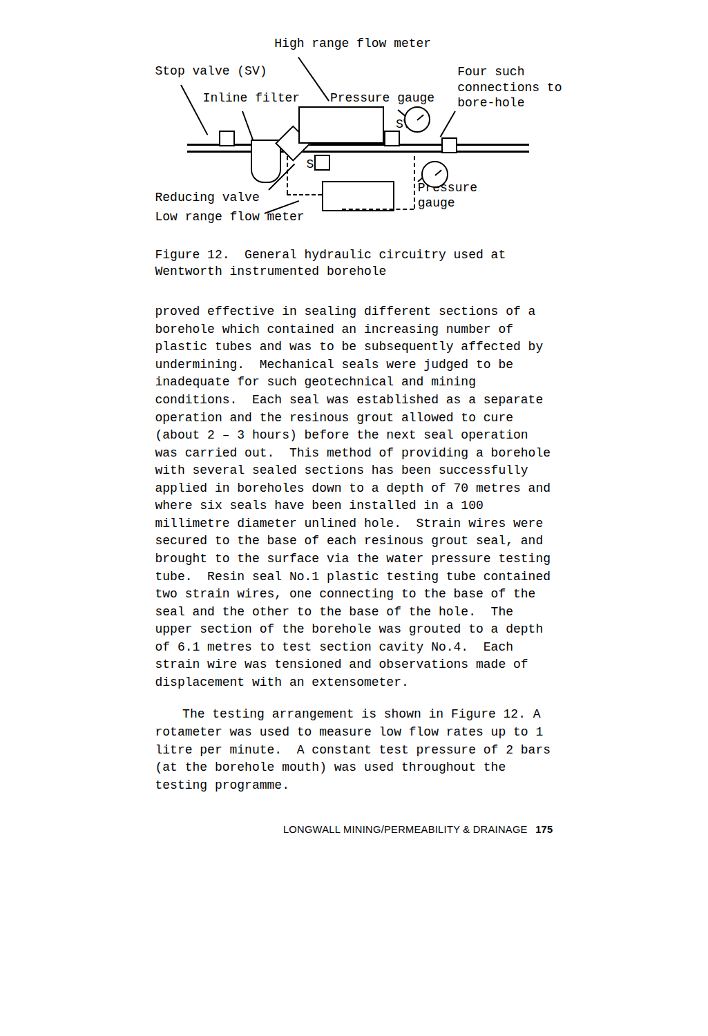High range flow meter Stop valve (SV) Four such connections to bore‑hole Inline filter Pressure gauge SV SV Pressure gauge Reducing valve Low range flow meter
Figure 12. General hydraulic circuitry used at Wentworth instrumented borehole
proved effective in sealing different sections of a borehole which contained an increasing number of plastic tubes and was to be subsequently affected by undermining. Mechanical seals were judged to be inadequate for such geotechnical and mining conditions. Each seal was established as a separate operation and the resinous grout allowed to cure (about 2 – 3 hours) before the next seal operation was carried out. This method of providing a borehole with several sealed sections has been successfully applied in boreholes down to a depth of 70 metres and where six seals have been installed in a 100 millimetre diameter unlined hole. Strain wires were secured to the base of each resinous grout seal, and brought to the surface via the water pressure testing tube. Resin seal No.1 plastic testing tube contained two strain wires, one connecting to the base of the seal and the other to the base of the hole. The upper section of the borehole was grouted to a depth of 6.1 metres to test section cavity No.4. Each strain wire was tensioned and observations made of displacement with an extensometer.
The testing arrangement is shown in Figure 12. A rotameter was used to measure low flow rates up to 1 litre per minute. A constant test pressure of 2 bars (at the borehole mouth) was used throughout the testing programme.
LONGWALL MINING/PERMEABILITY & DRAINAGE175